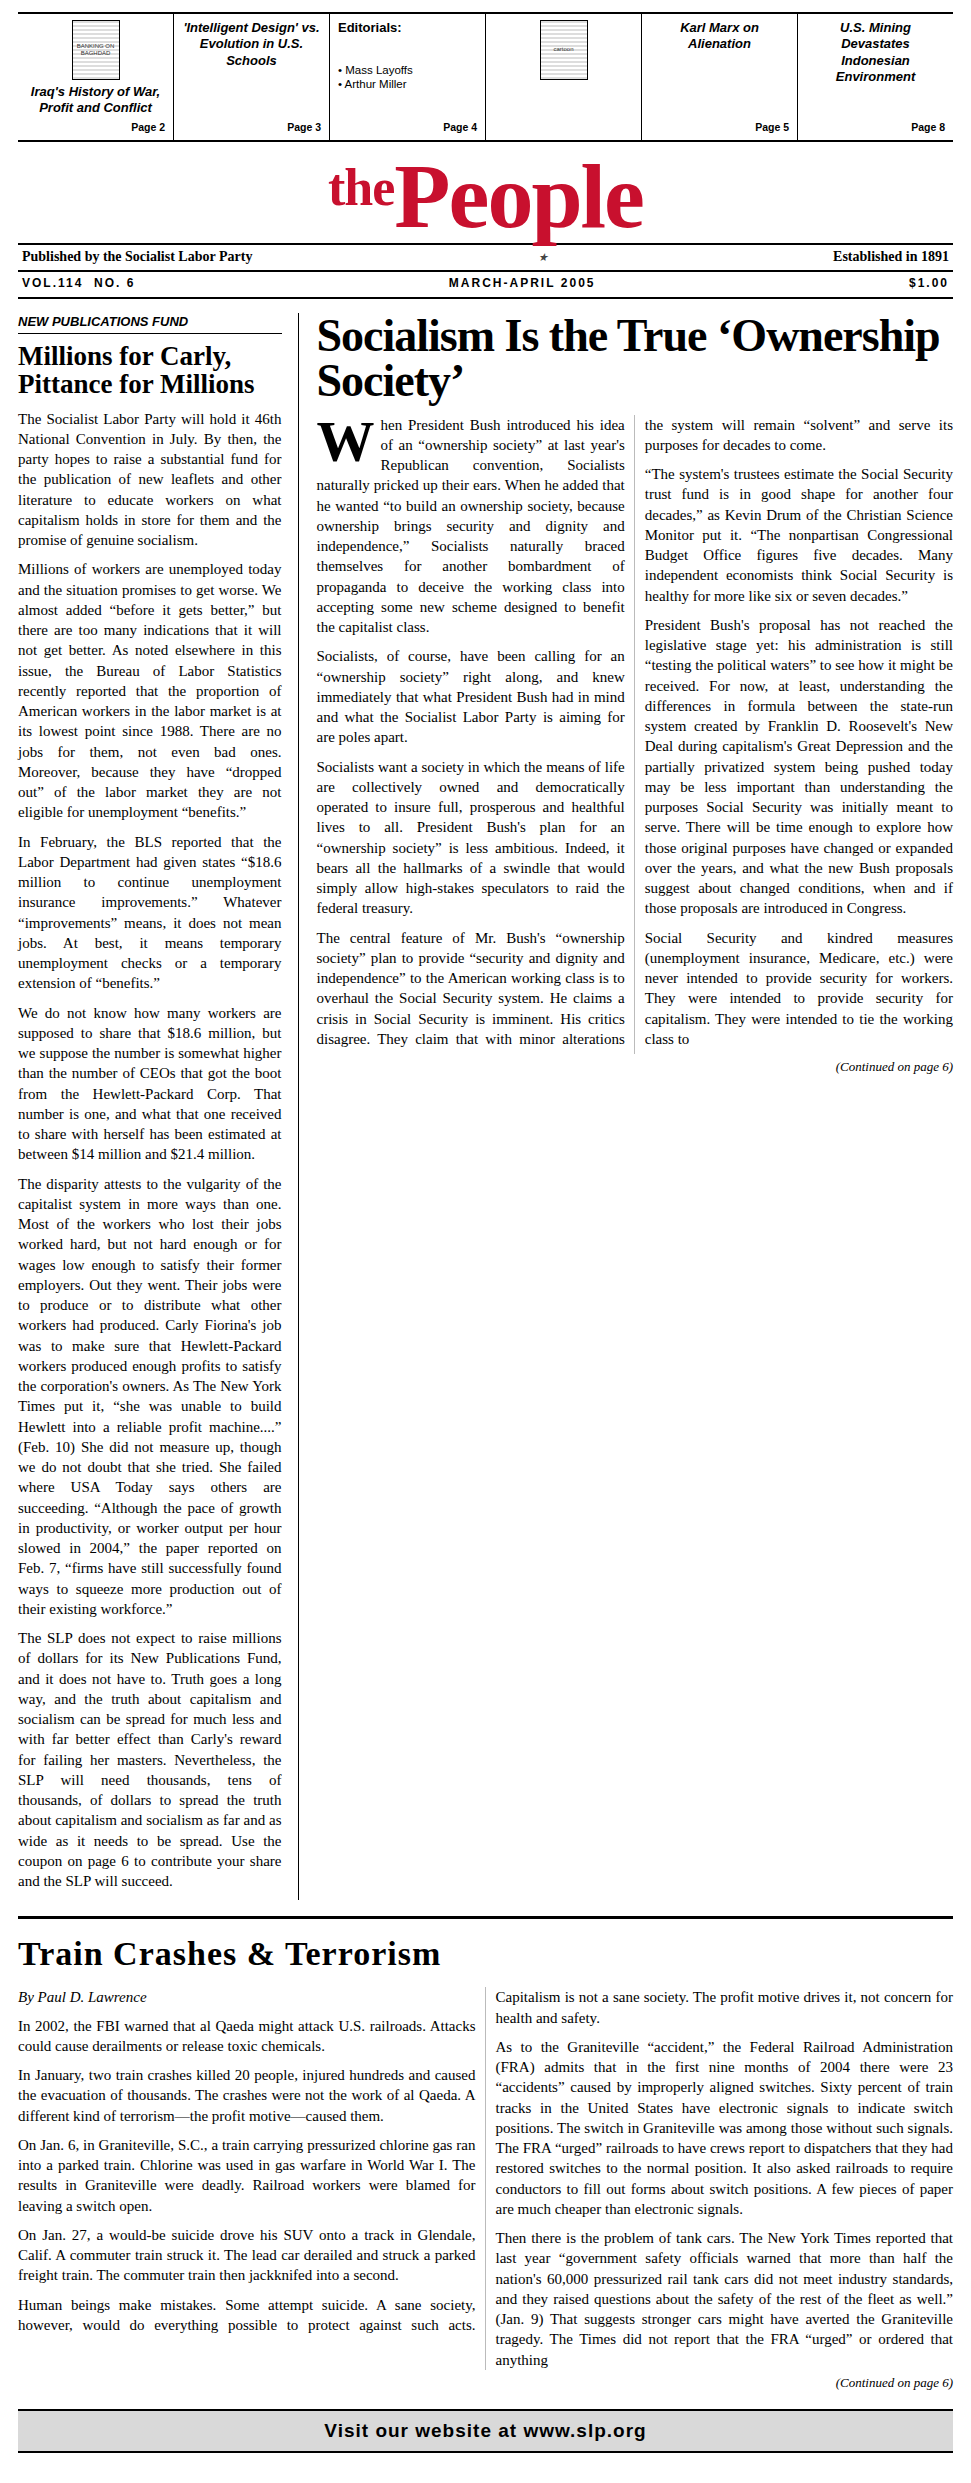BANKING ON BAGHDAD
Iraq's History of War, Profit and Conflict
Page 2
'Intelligent Design' vs. Evolution in U.S. Schools
Page 3
Editorials:
Mass Layoffs
Arthur Miller
Page 4
cartoon
Karl Marx on Alienation
Page 5
U.S. Mining Devastates Indonesian Environment
Page 8
the People
Published by the Socialist Labor Party
★
Established in 1891
VOL.114 NO. 6
MARCH-APRIL 2005
$1.00
NEW PUBLICATIONS FUND
Millions for Carly, Pittance for Millions
The Socialist Labor Party will hold it 46th National Convention in July. By then, the party hopes to raise a substantial fund for the publication of new leaflets and other literature to educate workers on what capitalism holds in store for them and the promise of genuine socialism.
Millions of workers are unemployed today and the situation promises to get worse. We almost added “before it gets better,” but there are too many indications that it will not get better. As noted elsewhere in this issue, the Bureau of Labor Statistics recently reported that the proportion of American workers in the labor market is at its lowest point since 1988. There are no jobs for them, not even bad ones. Moreover, because they have “dropped out” of the labor market they are not eligible for unemployment “benefits.”
In February, the BLS reported that the Labor Department had given states “$18.6 million to continue unemployment insurance improvements.” Whatever “improvements” means, it does not mean jobs. At best, it means temporary unemployment checks or a temporary extension of “benefits.”
We do not know how many workers are supposed to share that $18.6 million, but we suppose the number is somewhat higher than the number of CEOs that got the boot from the Hewlett-Packard Corp. That number is one, and what that one received to share with herself has been estimated at between $14 million and $21.4 million.
The disparity attests to the vulgarity of the capitalist system in more ways than one. Most of the workers who lost their jobs worked hard, but not hard enough or for wages low enough to satisfy their former employers. Out they went. Their jobs were to produce or to distribute what other workers had produced. Carly Fiorina's job was to make sure that Hewlett-Packard workers produced enough profits to satisfy the corporation's owners. As The New York Times put it, “she was unable to build Hewlett into a reliable profit machine....” (Feb. 10) She did not measure up, though we do not doubt that she tried. She failed where USA Today says others are succeeding. “Although the pace of growth in productivity, or worker output per hour slowed in 2004,” the paper reported on Feb. 7, “firms have still successfully found ways to squeeze more production out of their existing workforce.”
The SLP does not expect to raise millions of dollars for its New Publications Fund, and it does not have to. Truth goes a long way, and the truth about capitalism and socialism can be spread for much less and with far better effect than Carly's reward for failing her masters. Nevertheless, the SLP will need thousands, tens of thousands, of dollars to spread the truth about capitalism and socialism as far and as wide as it needs to be spread. Use the coupon on page 6 to contribute your share and the SLP will succeed.
Socialism Is the True ‘Ownership Society’
When President Bush introduced his idea of an “ownership society” at last year's Republican convention, Socialists naturally pricked up their ears. When he added that he wanted “to build an ownership society, because ownership brings security and dignity and independence,” Socialists naturally braced themselves for another bombardment of propaganda to deceive the working class into accepting some new scheme designed to benefit the capitalist class.
Socialists, of course, have been calling for an “ownership society” right along, and knew immediately that what President Bush had in mind and what the Socialist Labor Party is aiming for are poles apart.
Socialists want a society in which the means of life are collectively owned and democratically operated to insure full, prosperous and healthful lives to all. President Bush's plan for an “ownership society” is less ambitious. Indeed, it bears all the hallmarks of a swindle that would simply allow high-stakes speculators to raid the federal treasury.
The central feature of Mr. Bush's “ownership society” plan to provide “security and dignity and independence” to the American working class is to overhaul the Social Security system. He claims a crisis in Social Security is imminent. His critics disagree. They claim that with minor alterations the system will remain “solvent” and serve its purposes for decades to come.
“The system's trustees estimate the Social Security trust fund is in good shape for another four decades,” as Kevin Drum of the Christian Science Monitor put it. “The nonpartisan Congressional Budget Office figures five decades. Many independent economists think Social Security is healthy for more like six or seven decades.”
President Bush's proposal has not reached the legislative stage yet: his administration is still “testing the political waters” to see how it might be received. For now, at least, understanding the differences in formula between the state-run system created by Franklin D. Roosevelt's New Deal during capitalism's Great Depression and the partially privatized system being pushed today may be less important than understanding the purposes Social Security was initially meant to serve. There will be time enough to explore how those original purposes have changed or expanded over the years, and what the new Bush proposals suggest about changed conditions, when and if those proposals are introduced in Congress.
Social Security and kindred measures (unemployment insurance, Medicare, etc.) were never intended to provide security for workers. They were intended to provide security for capitalism. They were intended to tie the working class to
(Continued on page 6)
Train Crashes & Terrorism
By Paul D. Lawrence
In 2002, the FBI warned that al Qaeda might attack U.S. railroads. Attacks could cause derailments or release toxic chemicals.
In January, two train crashes killed 20 people, injured hundreds and caused the evacuation of thousands. The crashes were not the work of al Qaeda. A different kind of terrorism—the profit motive—caused them.
On Jan. 6, in Graniteville, S.C., a train carrying pressurized chlorine gas ran into a parked train. Chlorine was used in gas warfare in World War I. The results in Graniteville were deadly. Railroad workers were blamed for leaving a switch open.
On Jan. 27, a would-be suicide drove his SUV onto a track in Glendale, Calif. A commuter train struck it. The lead car derailed and struck a parked freight train. The commuter train then jackknifed into a second.
Human beings make mistakes. Some attempt suicide. A sane society, however, would do everything possible to protect against such acts. Capitalism is not a sane society. The profit motive drives it, not concern for health and safety.
As to the Graniteville “accident,” the Federal Railroad Administration (FRA) admits that in the first nine months of 2004 there were 23 “accidents” caused by improperly aligned switches. Sixty percent of train tracks in the United States have electronic signals to indicate switch positions. The switch in Graniteville was among those without such signals. The FRA “urged” railroads to have crews report to dispatchers that they had restored switches to the normal position. It also asked railroads to require conductors to fill out forms about switch positions. A few pieces of paper are much cheaper than electronic signals.
Then there is the problem of tank cars. The New York Times reported that last year “government safety officials warned that more than half the nation's 60,000 pressurized rail tank cars did not meet industry standards, and they raised questions about the safety of the rest of the fleet as well.” (Jan. 9) That suggests stronger cars might have averted the Graniteville tragedy. The Times did not report that the FRA “urged” or ordered that anything
(Continued on page 6)
Visit our website at www.slp.org